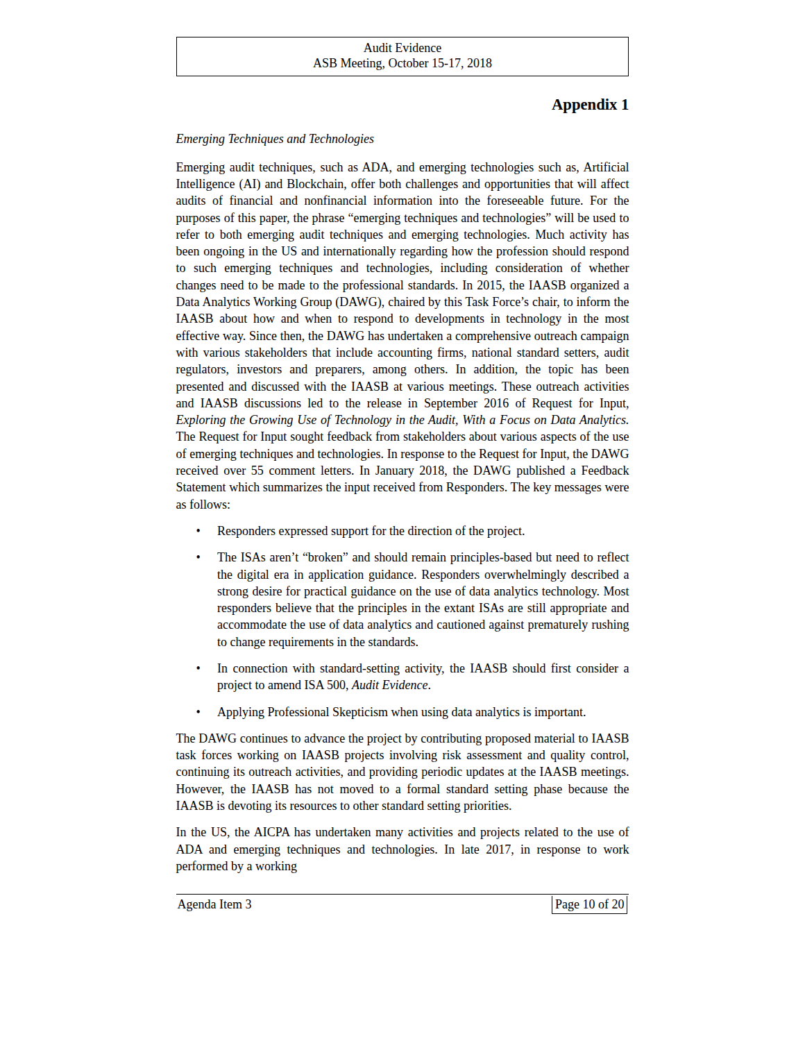Audit Evidence
ASB Meeting, October 15-17, 2018
Appendix 1
Emerging Techniques and Technologies
Emerging audit techniques, such as ADA, and emerging technologies such as, Artificial Intelligence (AI) and Blockchain, offer both challenges and opportunities that will affect audits of financial and nonfinancial information into the foreseeable future. For the purposes of this paper, the phrase “emerging techniques and technologies” will be used to refer to both emerging audit techniques and emerging technologies. Much activity has been ongoing in the US and internationally regarding how the profession should respond to such emerging techniques and technologies, including consideration of whether changes need to be made to the professional standards. In 2015, the IAASB organized a Data Analytics Working Group (DAWG), chaired by this Task Force’s chair, to inform the IAASB about how and when to respond to developments in technology in the most effective way. Since then, the DAWG has undertaken a comprehensive outreach campaign with various stakeholders that include accounting firms, national standard setters, audit regulators, investors and preparers, among others. In addition, the topic has been presented and discussed with the IAASB at various meetings. These outreach activities and IAASB discussions led to the release in September 2016 of Request for Input, Exploring the Growing Use of Technology in the Audit, With a Focus on Data Analytics. The Request for Input sought feedback from stakeholders about various aspects of the use of emerging techniques and technologies. In response to the Request for Input, the DAWG received over 55 comment letters. In January 2018, the DAWG published a Feedback Statement which summarizes the input received from Responders. The key messages were as follows:
Responders expressed support for the direction of the project.
The ISAs aren’t “broken” and should remain principles-based but need to reflect the digital era in application guidance. Responders overwhelmingly described a strong desire for practical guidance on the use of data analytics technology. Most responders believe that the principles in the extant ISAs are still appropriate and accommodate the use of data analytics and cautioned against prematurely rushing to change requirements in the standards.
In connection with standard-setting activity, the IAASB should first consider a project to amend ISA 500, Audit Evidence.
Applying Professional Skepticism when using data analytics is important.
The DAWG continues to advance the project by contributing proposed material to IAASB task forces working on IAASB projects involving risk assessment and quality control, continuing its outreach activities, and providing periodic updates at the IAASB meetings. However, the IAASB has not moved to a formal standard setting phase because the IAASB is devoting its resources to other standard setting priorities.
In the US, the AICPA has undertaken many activities and projects related to the use of ADA and emerging techniques and technologies. In late 2017, in response to work performed by a working
Agenda Item 3
Page 10 of 20